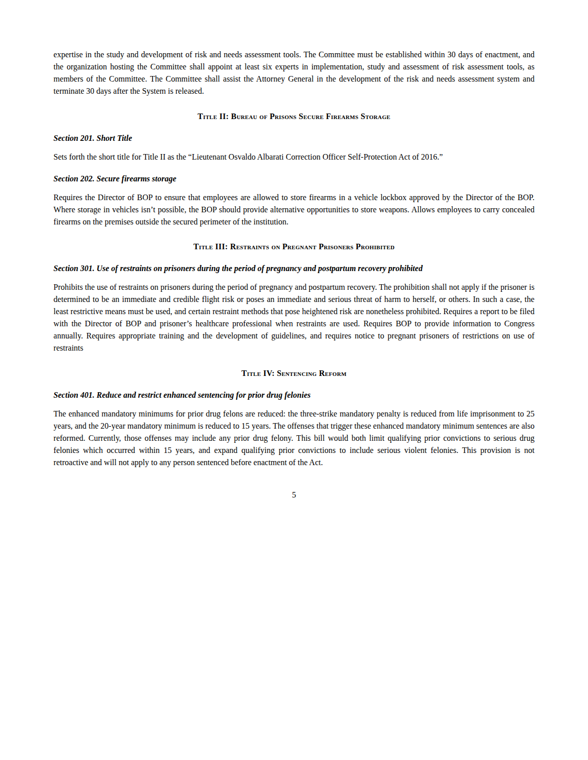expertise in the study and development of risk and needs assessment tools. The Committee must be established within 30 days of enactment, and the organization hosting the Committee shall appoint at least six experts in implementation, study and assessment of risk assessment tools, as members of the Committee. The Committee shall assist the Attorney General in the development of the risk and needs assessment system and terminate 30 days after the System is released.
Title II: Bureau of Prisons Secure Firearms Storage
Section 201. Short Title
Sets forth the short title for Title II as the “Lieutenant Osvaldo Albarati Correction Officer Self-Protection Act of 2016.”
Section 202. Secure firearms storage
Requires the Director of BOP to ensure that employees are allowed to store firearms in a vehicle lockbox approved by the Director of the BOP. Where storage in vehicles isn’t possible, the BOP should provide alternative opportunities to store weapons. Allows employees to carry concealed firearms on the premises outside the secured perimeter of the institution.
Title III: Restraints on Pregnant Prisoners Prohibited
Section 301. Use of restraints on prisoners during the period of pregnancy and postpartum recovery prohibited
Prohibits the use of restraints on prisoners during the period of pregnancy and postpartum recovery. The prohibition shall not apply if the prisoner is determined to be an immediate and credible flight risk or poses an immediate and serious threat of harm to herself, or others. In such a case, the least restrictive means must be used, and certain restraint methods that pose heightened risk are nonetheless prohibited. Requires a report to be filed with the Director of BOP and prisoner’s healthcare professional when restraints are used. Requires BOP to provide information to Congress annually. Requires appropriate training and the development of guidelines, and requires notice to pregnant prisoners of restrictions on use of restraints
Title IV: Sentencing Reform
Section 401. Reduce and restrict enhanced sentencing for prior drug felonies
The enhanced mandatory minimums for prior drug felons are reduced: the three-strike mandatory penalty is reduced from life imprisonment to 25 years, and the 20-year mandatory minimum is reduced to 15 years. The offenses that trigger these enhanced mandatory minimum sentences are also reformed. Currently, those offenses may include any prior drug felony. This bill would both limit qualifying prior convictions to serious drug felonies which occurred within 15 years, and expand qualifying prior convictions to include serious violent felonies. This provision is not retroactive and will not apply to any person sentenced before enactment of the Act.
5